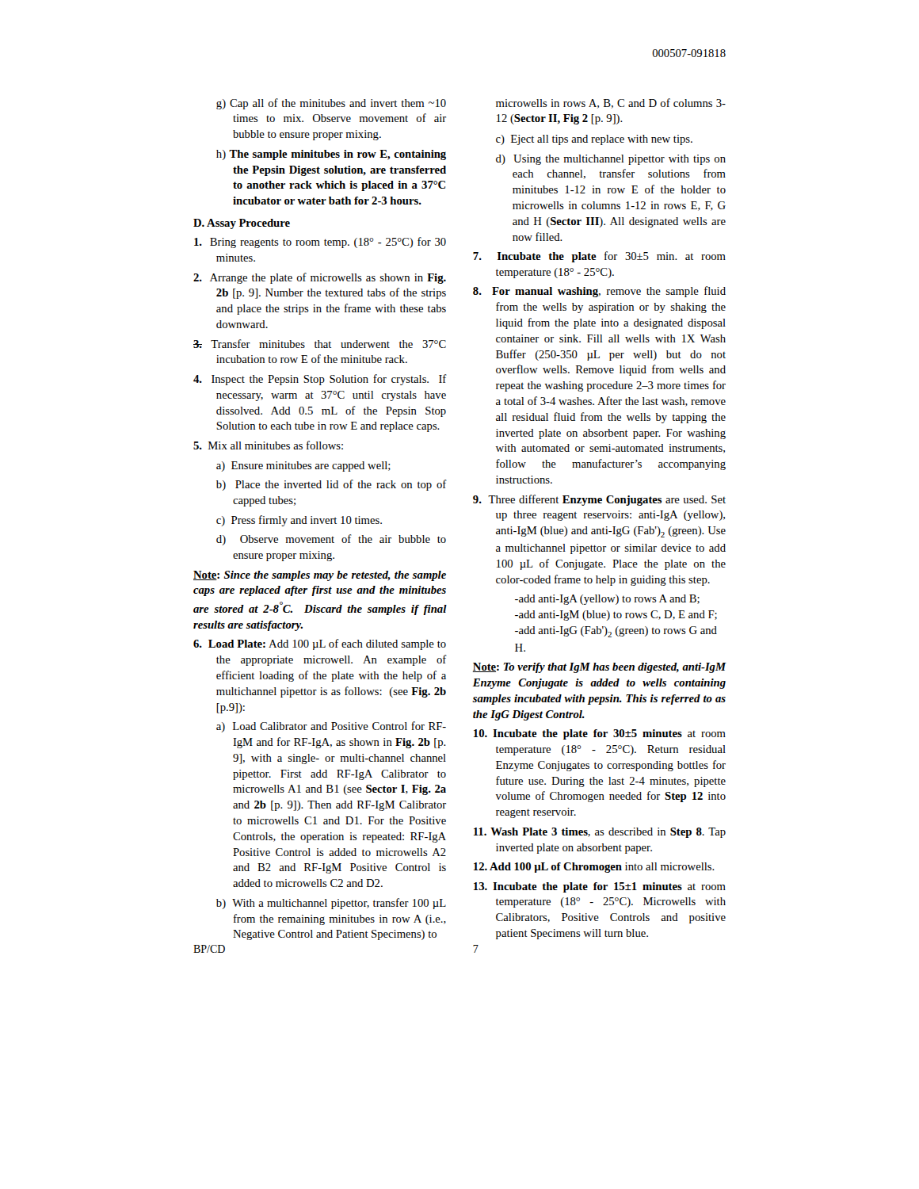000507-091818
g) Cap all of the minitubes and invert them ~10 times to mix. Observe movement of air bubble to ensure proper mixing.
h) The sample minitubes in row E, containing the Pepsin Digest solution, are transferred to another rack which is placed in a 37°C incubator or water bath for 2-3 hours.
D. Assay Procedure
1. Bring reagents to room temp. (18° - 25°C) for 30 minutes.
2. Arrange the plate of microwells as shown in Fig. 2b [p. 9]. Number the textured tabs of the strips and place the strips in the frame with these tabs downward.
3. Transfer minitubes that underwent the 37°C incubation to row E of the minitube rack.
4. Inspect the Pepsin Stop Solution for crystals. If necessary, warm at 37°C until crystals have dissolved. Add 0.5 mL of the Pepsin Stop Solution to each tube in row E and replace caps.
5. Mix all minitubes as follows:
a) Ensure minitubes are capped well;
b) Place the inverted lid of the rack on top of capped tubes;
c) Press firmly and invert 10 times.
d) Observe movement of the air bubble to ensure proper mixing.
Note: Since the samples may be retested, the sample caps are replaced after first use and the minitubes are stored at 2-8°C. Discard the samples if final results are satisfactory.
6. Load Plate: Add 100 µL of each diluted sample to the appropriate microwell. An example of efficient loading of the plate with the help of a multichannel pipettor is as follows: (see Fig. 2b [p.9]):
a) Load Calibrator and Positive Control for RF-IgM and for RF-IgA, as shown in Fig. 2b [p. 9], with a single- or multi-channel channel pipettor. First add RF-IgA Calibrator to microwells A1 and B1 (see Sector I, Fig. 2a and 2b [p. 9]). Then add RF-IgM Calibrator to microwells C1 and D1. For the Positive Controls, the operation is repeated: RF-IgA Positive Control is added to microwells A2 and B2 and RF-IgM Positive Control is added to microwells C2 and D2.
b) With a multichannel pipettor, transfer 100 µL from the remaining minitubes in row A (i.e., Negative Control and Patient Specimens) to
microwells in rows A, B, C and D of columns 3-12 (Sector II, Fig 2 [p. 9]).
c) Eject all tips and replace with new tips.
d) Using the multichannel pipettor with tips on each channel, transfer solutions from minitubes 1-12 in row E of the holder to microwells in columns 1-12 in rows E, F, G and H (Sector III). All designated wells are now filled.
7. Incubate the plate for 30±5 min. at room temperature (18° - 25°C).
8. For manual washing, remove the sample fluid from the wells by aspiration or by shaking the liquid from the plate into a designated disposal container or sink. Fill all wells with 1X Wash Buffer (250-350 µL per well) but do not overflow wells. Remove liquid from wells and repeat the washing procedure 2–3 more times for a total of 3-4 washes. After the last wash, remove all residual fluid from the wells by tapping the inverted plate on absorbent paper. For washing with automated or semi-automated instruments, follow the manufacturer’s accompanying instructions.
9. Three different Enzyme Conjugates are used. Set up three reagent reservoirs: anti-IgA (yellow), anti-IgM (blue) and anti-IgG (Fab')2 (green). Use a multichannel pipettor or similar device to add 100 µL of Conjugate. Place the plate on the color-coded frame to help in guiding this step.
-add anti-IgA (yellow) to rows A and B;
-add anti-IgM (blue) to rows C, D, E and F;
-add anti-IgG (Fab')2 (green) to rows G and H.
Note: To verify that IgM has been digested, anti-IgM Enzyme Conjugate is added to wells containing samples incubated with pepsin. This is referred to as the IgG Digest Control.
10. Incubate the plate for 30±5 minutes at room temperature (18° - 25°C). Return residual Enzyme Conjugates to corresponding bottles for future use. During the last 2-4 minutes, pipette volume of Chromogen needed for Step 12 into reagent reservoir.
11. Wash Plate 3 times, as described in Step 8. Tap inverted plate on absorbent paper.
12. Add 100 µL of Chromogen into all microwells.
13. Incubate the plate for 15±1 minutes at room temperature (18° - 25°C). Microwells with Calibrators, Positive Controls and positive patient Specimens will turn blue.
BP/CD
7